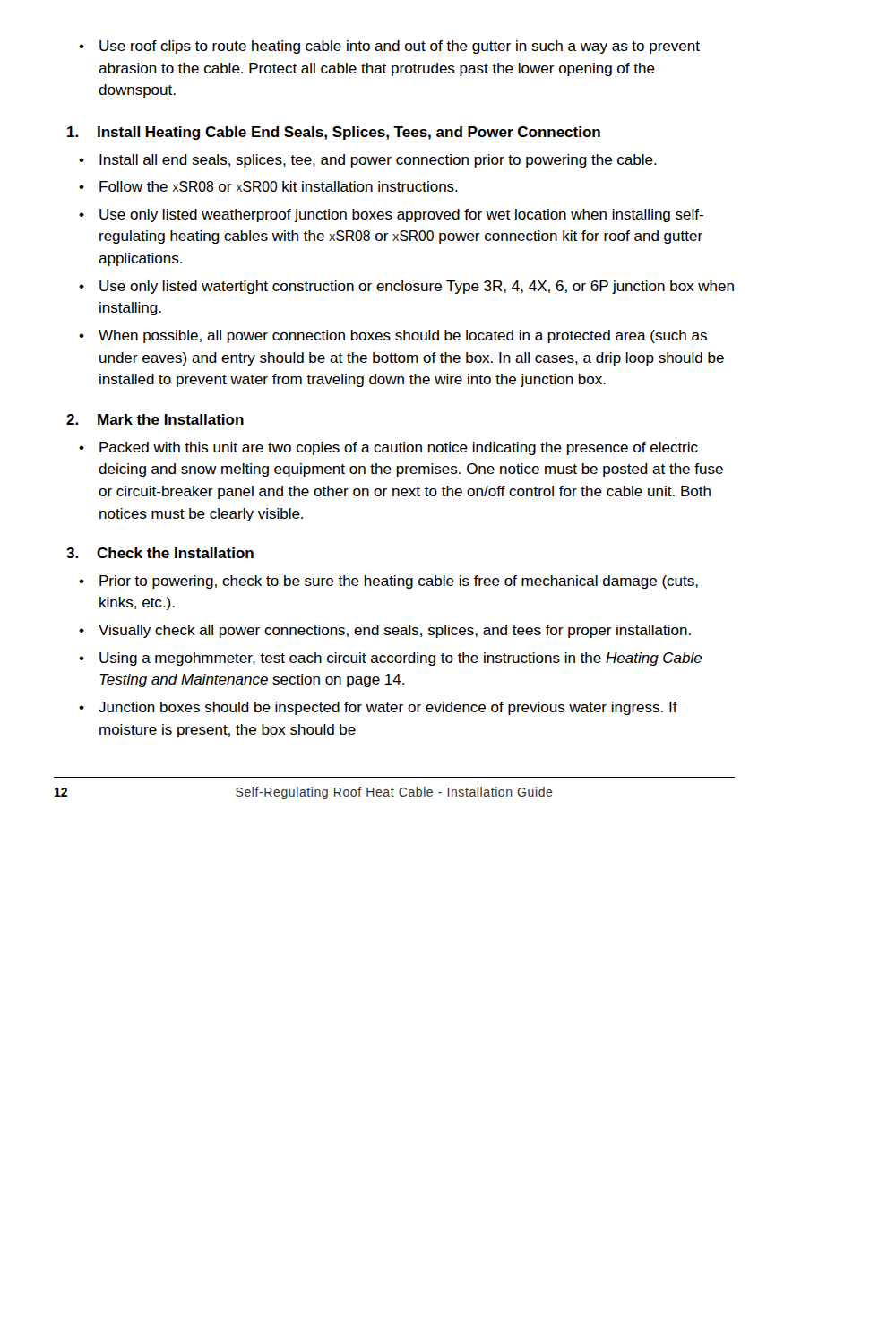Use roof clips to route heating cable into and out of the gutter in such a way as to prevent abrasion to the cable. Protect all cable that protrudes past the lower opening of the downspout.
Install Heating Cable End Seals, Splices, Tees, and Power Connection
Install all end seals, splices, tee, and power connection prior to powering the cable.
Follow the xSR08 or xSR00 kit installation instructions.
Use only listed weatherproof junction boxes approved for wet location when installing self-regulating heating cables with the xSR08 or xSR00 power connection kit for roof and gutter applications.
Use only listed watertight construction or enclosure Type 3R, 4, 4X, 6, or 6P junction box when installing.
When possible, all power connection boxes should be located in a protected area (such as under eaves) and entry should be at the bottom of the box. In all cases, a drip loop should be installed to prevent water from traveling down the wire into the junction box.
Mark the Installation
Packed with this unit are two copies of a caution notice indicating the presence of electric deicing and snow melting equipment on the premises. One notice must be posted at the fuse or circuit-breaker panel and the other on or next to the on/off control for the cable unit. Both notices must be clearly visible.
Check the Installation
Prior to powering, check to be sure the heating cable is free of mechanical damage (cuts, kinks, etc.).
Visually check all power connections, end seals, splices, and tees for proper installation.
Using a megohmmeter, test each circuit according to the instructions in the Heating Cable Testing and Maintenance section on page 14.
Junction boxes should be inspected for water or evidence of previous water ingress. If moisture is present, the box should be
12 Self-Regulating Roof Heat Cable - Installation Guide